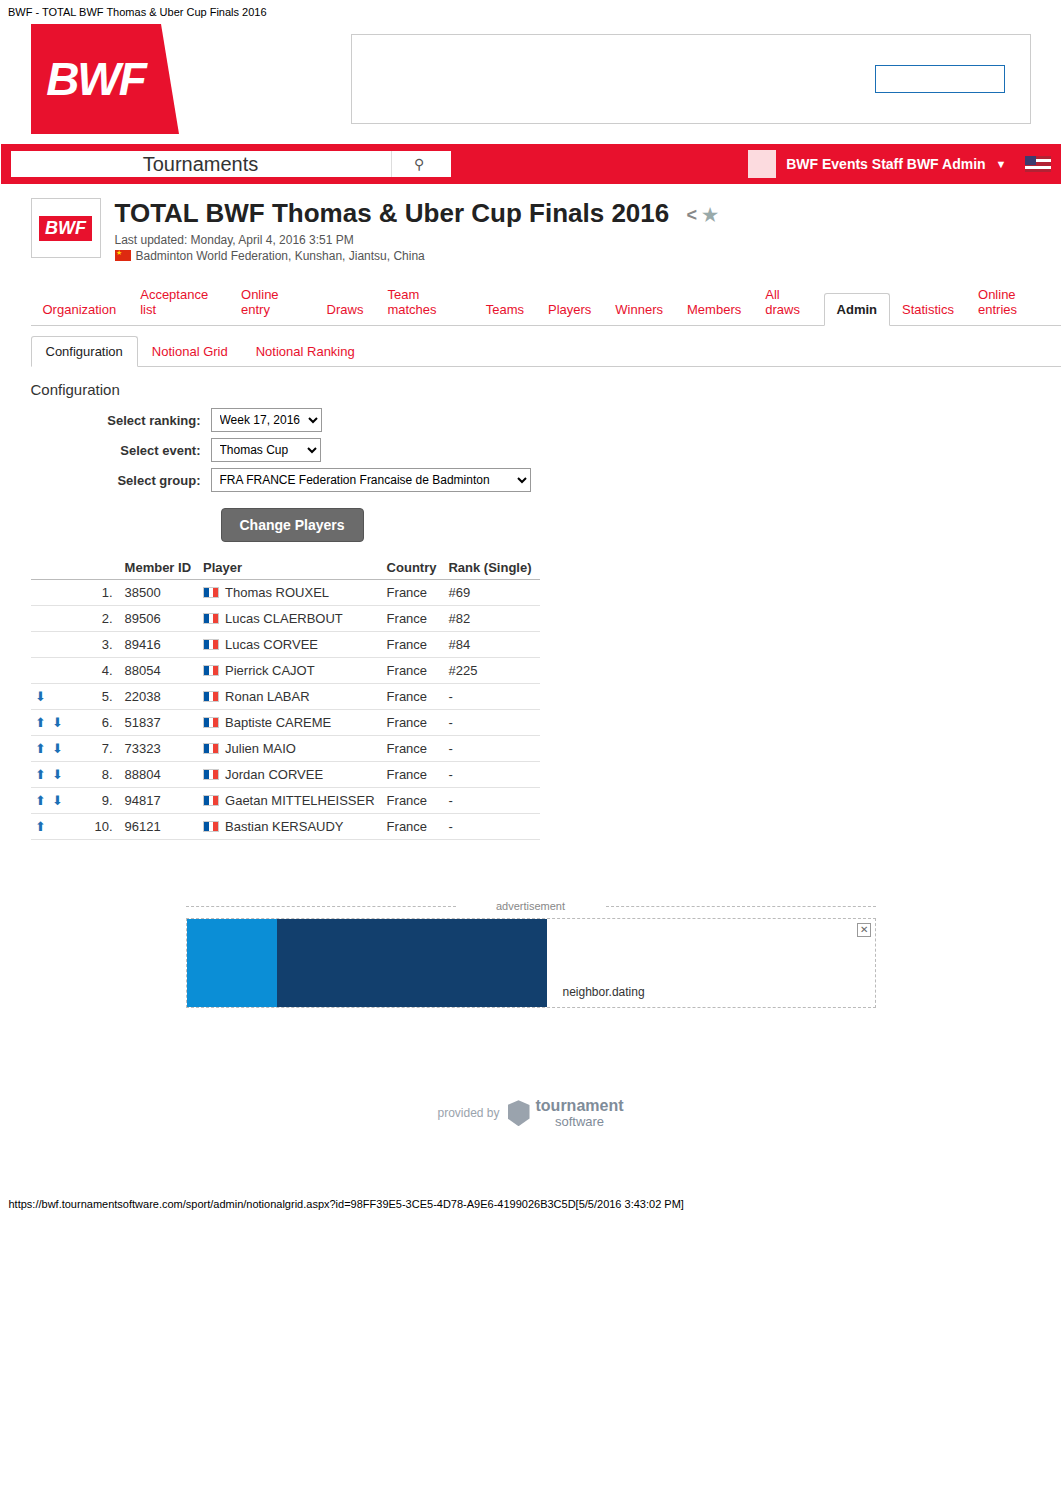BWF - TOTAL BWF Thomas & Uber Cup Finals 2016
BWF
⚲
BWF Events Staff BWF Admin ▼
BWF
TOTAL BWF Thomas & Uber Cup Finals 2016 <   ★
Last updated: Monday, April 4, 2016 3:51 PM
Badminton World Federation, Kunshan, Jiantsu, China
Organization Acceptance list Online entry Draws Team matches Teams Players Winners Members All draws Admin Statistics Online entries
Configuration Notional Grid Notional Ranking
Configuration
Select ranking: Week 17, 2016
Select event: Thomas Cup
Select group: FRA FRANCE Federation Francaise de Badminton
Change Players
| | | Member ID | Player | Country | Rank (Single) |
| --- | --- | --- | --- | --- | --- |
| | 1. | 38500 | Thomas ROUXEL | France | #69 |
| | 2. | 89506 | Lucas CLAERBOUT | France | #82 |
| | 3. | 89416 | Lucas CORVEE | France | #84 |
| | 4. | 88054 | Pierrick CAJOT | France | #225 |
| ⬇ | 5. | 22038 | Ronan LABAR | France | - |
| ⬆ ⬇ | 6. | 51837 | Baptiste CAREME | France | - |
| ⬆ ⬇ | 7. | 73323 | Julien MAIO | France | - |
| ⬆ ⬇ | 8. | 88804 | Jordan CORVEE | France | - |
| ⬆ ⬇ | 9. | 94817 | Gaetan MITTELHEISSER | France | - |
| ⬆ | 10. | 96121 | Bastian KERSAUDY | France | - |
advertisement
neighbor.dating
✕
provided by tournamentsoftware
https://bwf.tournamentsoftware.com/sport/admin/notionalgrid.aspx?id=98FF39E5-3CE5-4D78-A9E6-4199026B3C5D[5/5/2016 3:43:02 PM]